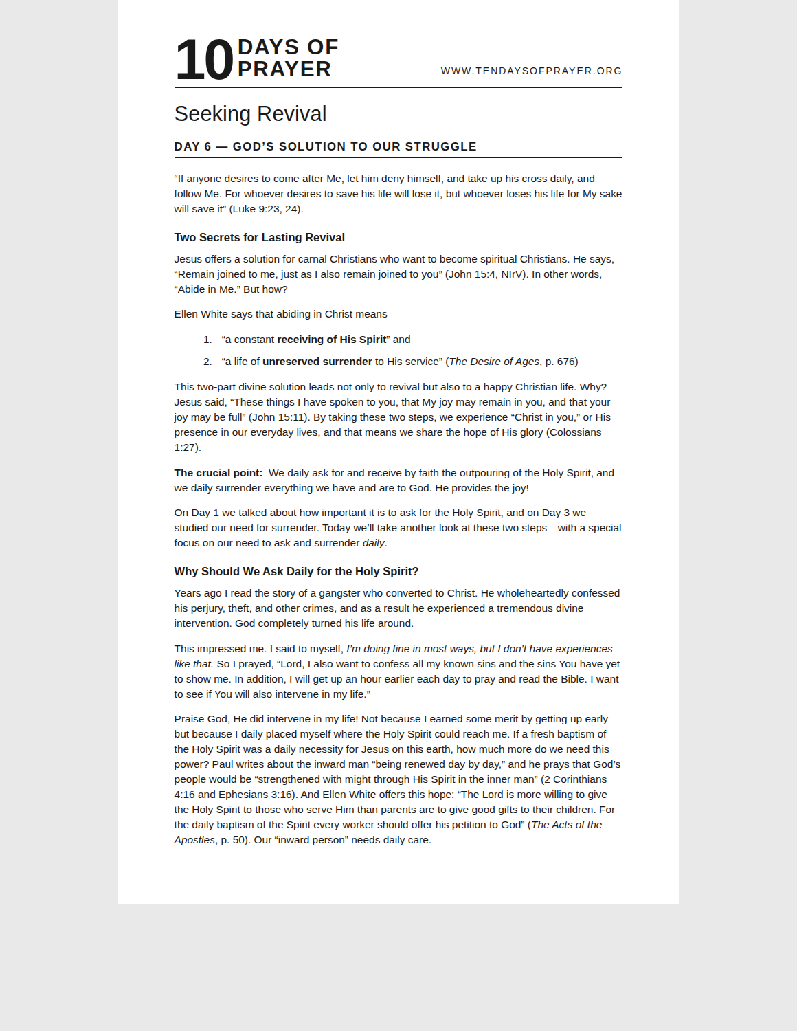10
Days of Prayer
www.tendaysofprayer.org
Seeking Revival
Day 6 — God’s Solution to Our Struggle
“If anyone desires to come after Me, let him deny himself, and take up his cross daily, and follow Me. For whoever desires to save his life will lose it, but whoever loses his life for My sake will save it” (Luke 9:23, 24).
Two Secrets for Lasting Revival
Jesus offers a solution for carnal Christians who want to become spiritual Christians. He says, “Remain joined to me, just as I also remain joined to you” (John 15:4, NIrV). In other words, “Abide in Me.” But how?
Ellen White says that abiding in Christ means—
“a constant receiving of His Spirit” and
“a life of unreserved surrender to His service” (The Desire of Ages, p. 676)
This two-part divine solution leads not only to revival but also to a happy Christian life. Why? Jesus said, “These things I have spoken to you, that My joy may remain in you, and that your joy may be full” (John 15:11). By taking these two steps, we experience “Christ in you,” or His presence in our everyday lives, and that means we share the hope of His glory (Colossians 1:27).
The crucial point: We daily ask for and receive by faith the outpouring of the Holy Spirit, and we daily surrender everything we have and are to God. He provides the joy!
On Day 1 we talked about how important it is to ask for the Holy Spirit, and on Day 3 we studied our need for surrender. Today we’ll take another look at these two steps—with a special focus on our need to ask and surrender daily.
Why Should We Ask Daily for the Holy Spirit?
Years ago I read the story of a gangster who converted to Christ. He wholeheartedly confessed his perjury, theft, and other crimes, and as a result he experienced a tremendous divine intervention. God completely turned his life around.
This impressed me. I said to myself, I’m doing fine in most ways, but I don’t have experiences like that. So I prayed, “Lord, I also want to confess all my known sins and the sins You have yet to show me. In addition, I will get up an hour earlier each day to pray and read the Bible. I want to see if You will also intervene in my life.”
Praise God, He did intervene in my life! Not because I earned some merit by getting up early but because I daily placed myself where the Holy Spirit could reach me. If a fresh baptism of the Holy Spirit was a daily necessity for Jesus on this earth, how much more do we need this power? Paul writes about the inward man “being renewed day by day,” and he prays that God’s people would be “strengthened with might through His Spirit in the inner man” (2 Corinthians 4:16 and Ephesians 3:16). And Ellen White offers this hope: “The Lord is more willing to give the Holy Spirit to those who serve Him than parents are to give good gifts to their children. For the daily baptism of the Spirit every worker should offer his petition to God” (The Acts of the Apostles, p. 50). Our “inward person” needs daily care.